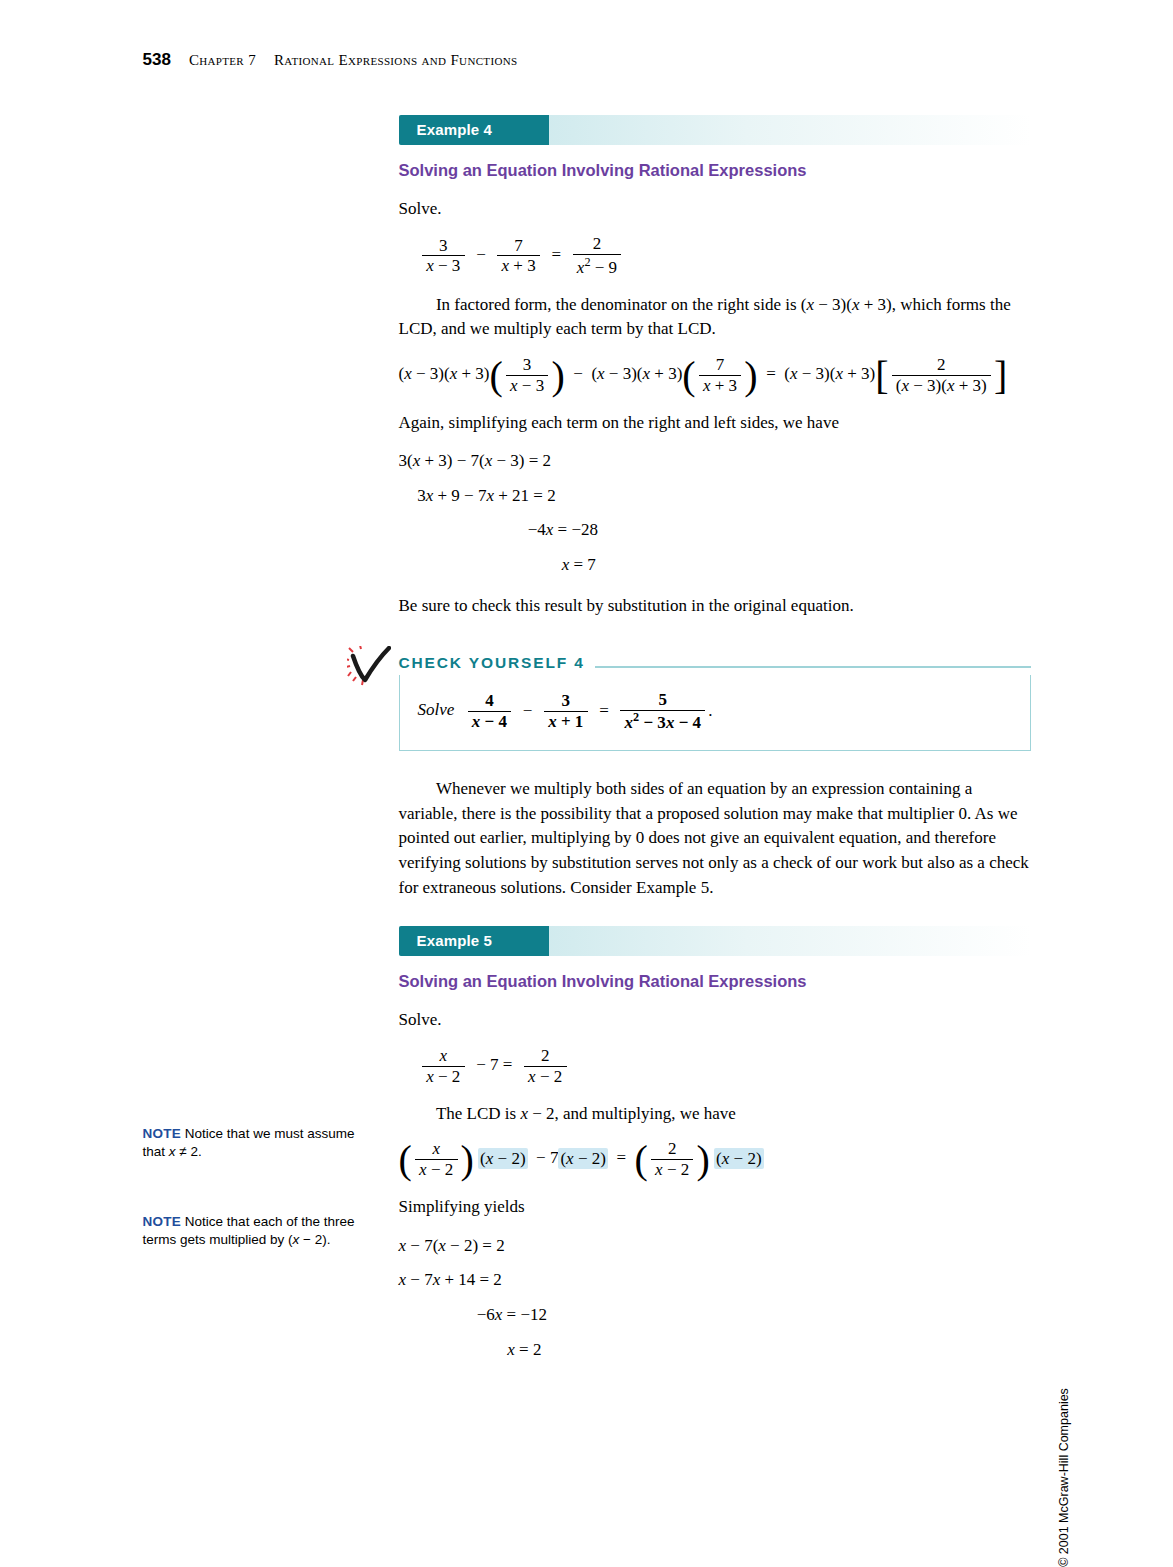538 Chapter 7 Rational Expressions and Functions
NOTE Notice that we must assume that x ≠ 2.
NOTE Notice that each of the three terms gets multiplied by (x − 2).
Example 4
Solving an Equation Involving Rational Expressions
Solve.
3 x − 3 − 7 x + 3 = 2 x2 − 9
In factored form, the denominator on the right side is (x − 3)(x + 3), which forms the LCD, and we multiply each term by that LCD.
(x − 3)(x + 3)(3 x − 3) − (x − 3)(x + 3)(7 x + 3) = (x − 3)(x + 3)[2(x − 3)(x + 3)]
Again, simplifying each term on the right and left sides, we have
3(x + 3) − 7(x − 3) = 2 3x + 9 − 7x + 21 = 2 −4x = −28 x = 7
Be sure to check this result by substitution in the original equation.
CHECK YOURSELF 4
Solve 4 x − 4 − 3 x + 1 = 5 x2 − 3x − 4.
Whenever we multiply both sides of an equation by an expression containing a variable, there is the possibility that a proposed solution may make that multiplier 0. As we pointed out earlier, multiplying by 0 does not give an equivalent equation, and therefore verifying solutions by substitution serves not only as a check of our work but also as a check for extraneous solutions. Consider Example 5.
Example 5
Solving an Equation Involving Rational Expressions
Solve.
xx − 2 − 7 = 2 x − 2
The LCD is x − 2, and multiplying, we have
(xx − 2) (x − 2) − 7(x − 2) = (2 x − 2) (x − 2)
Simplifying yields
x − 7(x − 2) = 2 x − 7x + 14 = 2 −6x = −12 x = 2
© 2001 McGraw-Hill Companies